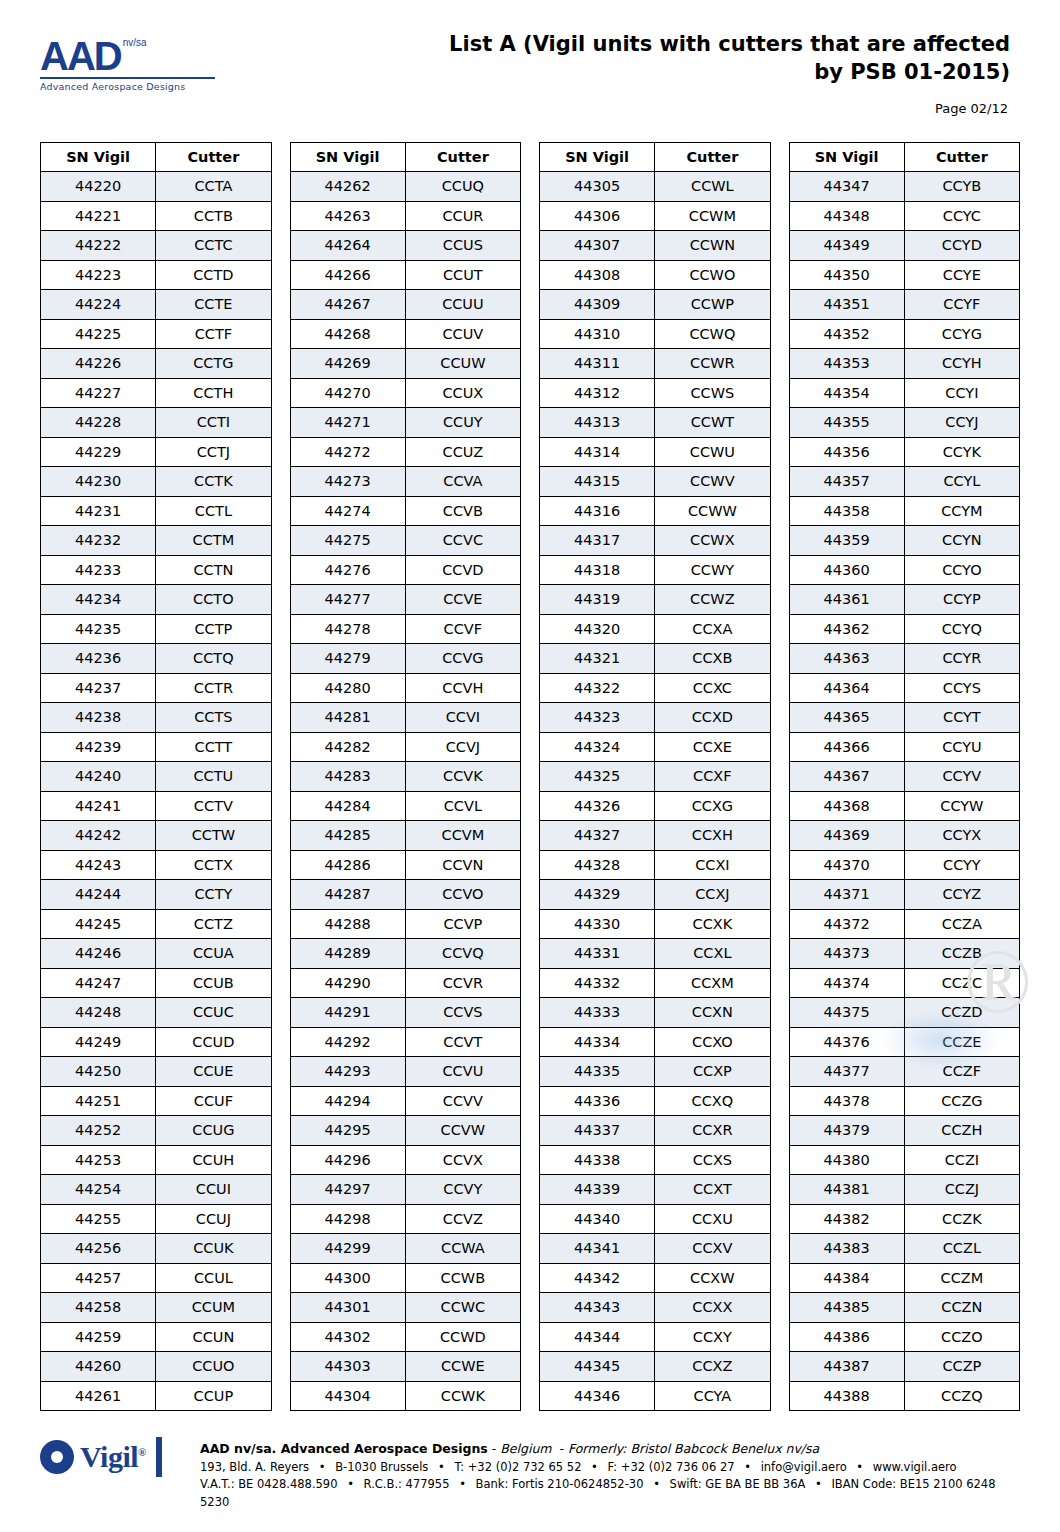AADnv/sa
Advanced Aerospace Designs
List A (Vigil units with cutters that are affected
by PSB 01-2015)
Page 02/12
®
| SN Vigil | Cutter |
| --- | --- |
| 44220 | CCTA |
| 44221 | CCTB |
| 44222 | CCTC |
| 44223 | CCTD |
| 44224 | CCTE |
| 44225 | CCTF |
| 44226 | CCTG |
| 44227 | CCTH |
| 44228 | CCTI |
| 44229 | CCTJ |
| 44230 | CCTK |
| 44231 | CCTL |
| 44232 | CCTM |
| 44233 | CCTN |
| 44234 | CCTO |
| 44235 | CCTP |
| 44236 | CCTQ |
| 44237 | CCTR |
| 44238 | CCTS |
| 44239 | CCTT |
| 44240 | CCTU |
| 44241 | CCTV |
| 44242 | CCTW |
| 44243 | CCTX |
| 44244 | CCTY |
| 44245 | CCTZ |
| 44246 | CCUA |
| 44247 | CCUB |
| 44248 | CCUC |
| 44249 | CCUD |
| 44250 | CCUE |
| 44251 | CCUF |
| 44252 | CCUG |
| 44253 | CCUH |
| 44254 | CCUI |
| 44255 | CCUJ |
| 44256 | CCUK |
| 44257 | CCUL |
| 44258 | CCUM |
| 44259 | CCUN |
| 44260 | CCUO |
| 44261 | CCUP |
| SN Vigil | Cutter |
| --- | --- |
| 44262 | CCUQ |
| 44263 | CCUR |
| 44264 | CCUS |
| 44266 | CCUT |
| 44267 | CCUU |
| 44268 | CCUV |
| 44269 | CCUW |
| 44270 | CCUX |
| 44271 | CCUY |
| 44272 | CCUZ |
| 44273 | CCVA |
| 44274 | CCVB |
| 44275 | CCVC |
| 44276 | CCVD |
| 44277 | CCVE |
| 44278 | CCVF |
| 44279 | CCVG |
| 44280 | CCVH |
| 44281 | CCVI |
| 44282 | CCVJ |
| 44283 | CCVK |
| 44284 | CCVL |
| 44285 | CCVM |
| 44286 | CCVN |
| 44287 | CCVO |
| 44288 | CCVP |
| 44289 | CCVQ |
| 44290 | CCVR |
| 44291 | CCVS |
| 44292 | CCVT |
| 44293 | CCVU |
| 44294 | CCVV |
| 44295 | CCVW |
| 44296 | CCVX |
| 44297 | CCVY |
| 44298 | CCVZ |
| 44299 | CCWA |
| 44300 | CCWB |
| 44301 | CCWC |
| 44302 | CCWD |
| 44303 | CCWE |
| 44304 | CCWK |
| SN Vigil | Cutter |
| --- | --- |
| 44305 | CCWL |
| 44306 | CCWM |
| 44307 | CCWN |
| 44308 | CCWO |
| 44309 | CCWP |
| 44310 | CCWQ |
| 44311 | CCWR |
| 44312 | CCWS |
| 44313 | CCWT |
| 44314 | CCWU |
| 44315 | CCWV |
| 44316 | CCWW |
| 44317 | CCWX |
| 44318 | CCWY |
| 44319 | CCWZ |
| 44320 | CCXA |
| 44321 | CCXB |
| 44322 | CCXC |
| 44323 | CCXD |
| 44324 | CCXE |
| 44325 | CCXF |
| 44326 | CCXG |
| 44327 | CCXH |
| 44328 | CCXI |
| 44329 | CCXJ |
| 44330 | CCXK |
| 44331 | CCXL |
| 44332 | CCXM |
| 44333 | CCXN |
| 44334 | CCXO |
| 44335 | CCXP |
| 44336 | CCXQ |
| 44337 | CCXR |
| 44338 | CCXS |
| 44339 | CCXT |
| 44340 | CCXU |
| 44341 | CCXV |
| 44342 | CCXW |
| 44343 | CCXX |
| 44344 | CCXY |
| 44345 | CCXZ |
| 44346 | CCYA |
| SN Vigil | Cutter |
| --- | --- |
| 44347 | CCYB |
| 44348 | CCYC |
| 44349 | CCYD |
| 44350 | CCYE |
| 44351 | CCYF |
| 44352 | CCYG |
| 44353 | CCYH |
| 44354 | CCYI |
| 44355 | CCYJ |
| 44356 | CCYK |
| 44357 | CCYL |
| 44358 | CCYM |
| 44359 | CCYN |
| 44360 | CCYO |
| 44361 | CCYP |
| 44362 | CCYQ |
| 44363 | CCYR |
| 44364 | CCYS |
| 44365 | CCYT |
| 44366 | CCYU |
| 44367 | CCYV |
| 44368 | CCYW |
| 44369 | CCYX |
| 44370 | CCYY |
| 44371 | CCYZ |
| 44372 | CCZA |
| 44373 | CCZB |
| 44374 | CCZC |
| 44375 | CCZD |
| 44376 | CCZE |
| 44377 | CCZF |
| 44378 | CCZG |
| 44379 | CCZH |
| 44380 | CCZI |
| 44381 | CCZJ |
| 44382 | CCZK |
| 44383 | CCZL |
| 44384 | CCZM |
| 44385 | CCZN |
| 44386 | CCZO |
| 44387 | CCZP |
| 44388 | CCZQ |
Vigil®
AAD nv/sa. Advanced Aerospace Designs - Belgium - Formerly: Bristol Babcock Benelux nv/sa
193, Bld. A. Reyers • B-1030 Brussels • T: +32 (0)2 732 65 52 • F: +32 (0)2 736 06 27 • info@vigil.aero • www.vigil.aero
V.A.T.: BE 0428.488.590 • R.C.B.: 477955 • Bank: Fortis 210-0624852-30 • Swift: GE BA BE BB 36A • IBAN Code: BE15 2100 6248 5230